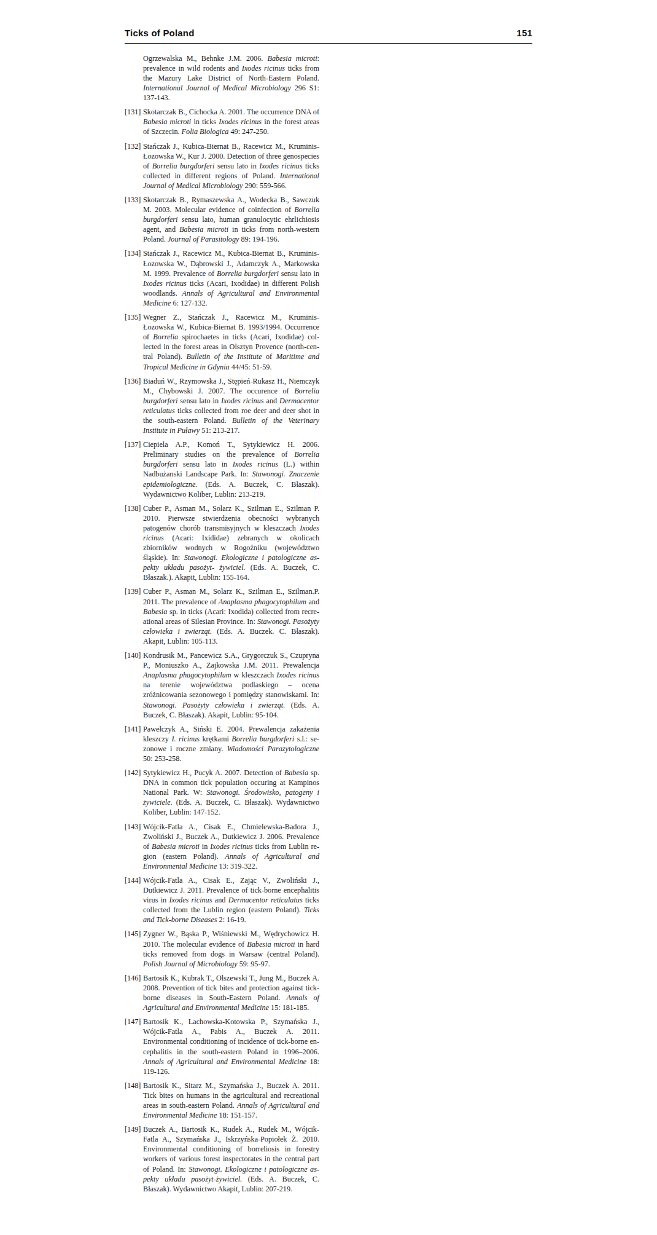Ticks of Poland 151
Ogrzewalska M., Behnke J.M. 2006. Babesia microti: prevalence in wild rodents and Ixodes ricinus ticks from the Mazury Lake District of North-Eastern Poland. International Journal of Medical Microbiology 296 S1: 137-143.
[131] Skotarczak B., Cichocka A. 2001. The occurrence DNA of Babesia microti in ticks Ixodes ricinus in the forest areas of Szczecin. Folia Biologica 49: 247-250.
[132] Stańczak J., Kubica-Biernat B., Racewicz M., Kruminis-Łozowska W., Kur J. 2000. Detection of three genospecies of Borrelia burgdorferi sensu lato in Ixodes ricinus ticks collected in different regions of Poland. International Journal of Medical Microbiology 290: 559-566.
[133] Skotarczak B., Rymaszewska A., Wodecka B., Sawczuk M. 2003. Molecular evidence of coinfection of Borrelia burgdorferi sensu lato, human granulocytic ehrlichiosis agent, and Babesia microti in ticks from north-western Poland. Journal of Parasitology 89: 194-196.
[134] Stańczak J., Racewicz M., Kubica-Biernat B., Kruminis-Łozowska W., Dąbrowski J., Adamczyk A., Markowska M. 1999. Prevalence of Borrelia burgdorferi sensu lato in Ixodes ricinus ticks (Acari, Ixodidae) in different Polish woodlands. Annals of Agricultural and Environmental Medicine 6: 127-132.
[135] Wegner Z., Stańczak J., Racewicz M., Kruminis-Łozowska W., Kubica-Biernat B. 1993/1994. Occurrence of Borrelia spirochaetes in ticks (Acari, Ixodidae) collected in the forest areas in Olsztyn Provence (north-central Poland). Bulletin of the Institute of Maritime and Tropical Medicine in Gdynia 44/45: 51-59.
[136] Biaduń W., Rzymowska J., Stępień-Rukasz H., Niemczyk M., Chybowski J. 2007. The occurence of Borrelia burgdorferi sensu lato in Ixodes ricinus and Dermacentor reticulatus ticks collected from roe deer and deer shot in the south-eastern Poland. Bulletin of the Veterinary Institute in Puławy 51: 213-217.
[137] Ciepiela A.P., Komoń T., Sytykiewicz H. 2006. Preliminary studies on the prevalence of Borrelia burgdorferi sensu lato in Ixodes ricinus (L.) within Nadbużanski Landscape Park. In: Stawonogi. Znaczenie epidemiologiczne. (Eds. A. Buczek, C. Błaszak). Wydawnictwo Koliber, Lublin: 213-219.
[138] Cuber P., Asman M., Solarz K., Szilman E., Szilman P. 2010. Pierwsze stwierdzenia obecności wybranych patogenów chorób transmisyjnych w kleszczach Ixodes ricinus (Acari: Ixididae) zebranych w okolicach zbiorników wodnych w Rogoźniku (województwo śląskie). In: Stawonogi. Ekologiczne i patologiczne aspekty układu pasożyt- żywiciel. (Eds. A. Buczek, C. Błaszak.). Akapit, Lublin: 155-164.
[139] Cuber P., Asman M., Solarz K., Szilman E., Szilman.P. 2011. The prevalence of Anaplasma phagocytophilum and Babesia sp. in ticks (Acari: Ixodida) collected from recreational areas of Silesian Province. In: Stawonogi. Pasożyty człowieka i zwierząt. (Eds. A. Buczek. C. Błaszak). Akapit, Lublin: 105-113.
[140] Kondrusik M., Pancewicz S.A., Grygorczuk S., Czupryna P., Moniuszko A., Zajkowska J.M. 2011. Prewalencja Anaplasma phagocytophilum w kleszczach Ixodes ricinus na terenie województwa podlaskiego – ocena zróżnicowania sezonowego i pomiędzy stanowiskami. In: Stawonogi. Pasożyty człowieka i zwierząt. (Eds. A. Buczek, C. Błaszak). Akapit, Lublin: 95-104.
[141] Pawełczyk A., Siński E. 2004. Prewalencja zakażenia kleszczy I. ricinus krętkami Borrelia burgdorferi s.l.: sezonowe i roczne zmiany. Wiadomości Parazytologiczne 50: 253-258.
[142] Sytykiewicz H., Pucyk A. 2007. Detection of Babesia sp. DNA in common tick population occuring at Kampinos National Park. W: Stawonogi. Środowisko, patogeny i żywiciele. (Eds. A. Buczek, C. Błaszak). Wydawnictwo Koliber, Lublin: 147-152.
[143] Wójcik-Fatla A., Cisak E., Chmielewska-Badora J., Zwoliński J., Buczek A., Dutkiewicz J. 2006. Prevalence of Babesia microti in Ixodes ricinus ticks from Lublin region (eastern Poland). Annals of Agricultural and Environmental Medicine 13: 319-322.
[144] Wójcik-Fatla A., Cisak E., Zając V., Zwoliński J., Dutkiewicz J. 2011. Prevalence of tick-borne encephalitis virus in Ixodes ricinus and Dermacentor reticulatus ticks collected from the Lublin region (eastern Poland). Ticks and Tick-borne Diseases 2: 16-19.
[145] Zygner W., Bąska P., Wiśniewski M., Wędrychowicz H. 2010. The molecular evidence of Babesia microti in hard ticks removed from dogs in Warsaw (central Poland). Polish Journal of Microbiology 59: 95-97.
[146] Bartosik K., Kubrak T., Olszewski T., Jung M., Buczek A. 2008. Prevention of tick bites and protection against tick-borne diseases in South-Eastern Poland. Annals of Agricultural and Environmental Medicine 15: 181-185.
[147] Bartosik K., Lachowska-Kotowska P., Szymańska J., Wójcik-Fatla A., Pabis A., Buczek A. 2011. Environmental conditioning of incidence of tick-borne encephalitis in the south-eastern Poland in 1996–2006. Annals of Agricultural and Environmental Medicine 18: 119-126.
[148] Bartosik K., Sitarz M., Szymańska J., Buczek A. 2011. Tick bites on humans in the agricultural and recreational areas in south-eastern Poland. Annals of Agricultural and Environmental Medicine 18: 151-157.
[149] Buczek A., Bartosik K., Rudek A., Rudek M., Wójcik-Fatla A., Szymańska J., Iskrzyńska-Popiołek Ż. 2010. Environmental conditioning of borreliosis in forestry workers of various forest inspectorates in the central part of Poland. In: Stawonogi. Ekologiczne i patologiczne aspekty układu pasożyt-żywiciel. (Eds. A. Buczek, C. Błaszak). Wydawnictwo Akapit, Lublin: 207-219.